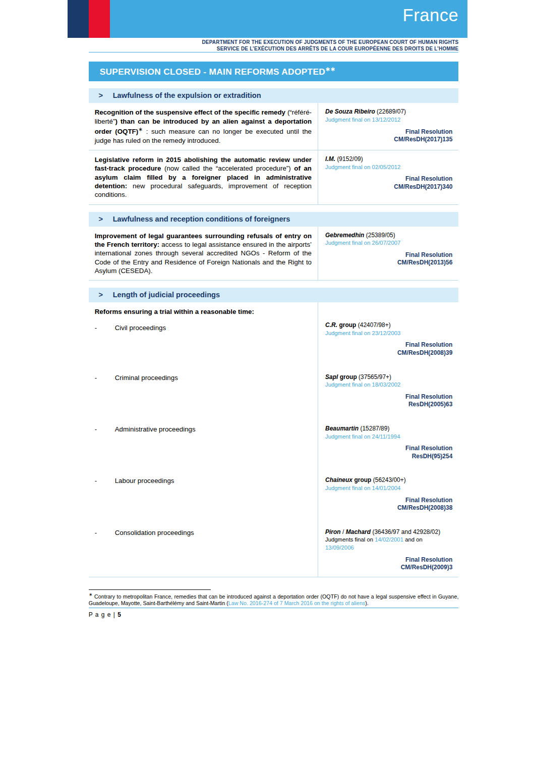France
DEPARTMENT FOR THE EXECUTION OF JUDGMENTS OF THE EUROPEAN COURT OF HUMAN RIGHTS
SERVICE DE L’EXÉCUTION DES ARRÊTS DE LA COUR EUROPÉENNE DES DROITS DE L’HOMME
SUPERVISION CLOSED - MAIN REFORMS ADOPTED∗∗
>
Lawfulness of the expulsion or extradition
| Recognition of the suspensive effect of the specific remedy (“référé-liberté” ) than can be introduced by an alien against a deportation order (OQTF) ∗ : such measure can no longer be executed until the judge has ruled on the remedy introduced. | De Souza Ribeiro (22689/07) Judgment final on 13/12/2012 Final Resolution CM/ResDH(2017)135 |
| Legislative reform in 2015 abolishing the automatic review under fast-track procedure (now called the “accelerated procedure”) of an asylum claim filled by a foreigner placed in administrative detention: new procedural safeguards, improvement of reception conditions. | I.M. (9152/09) Judgment final on 02/05/2012 Final Resolution CM/ResDH(2017)340 |
>
Lawfulness and reception conditions of foreigners
| Improvement of legal guarantees surrounding refusals of entry on the French territory: access to legal assistance ensured in the airports’ international zones through several accredited NGOs - Reform of the Code of the Entry and Residence of Foreign Nationals and the Right to Asylum (CESEDA). | Gebremedhin (25389/05) Judgment final on 26/07/2007 Final Resolution CM/ResDH(2013)56 |
>
Length of judicial proceedings
| Reforms ensuring a trial within a reasonable time: - Civil proceedings | C.R. group (42407/98+) Judgment final on 23/12/2003 Final Resolution CM/ResDH(2008)39 |
| - Criminal proceedings | Sapl group (37565/97+) Judgment final on 18/03/2002 Final Resolution ResDH(2005)63 |
| - Administrative proceedings | Beaumartin (15287/89) Judgment final on 24/11/1994 Final Resolution ResDH(95)254 |
| - Labour proceedings | Chaineux group (56243/00+) Judgment final on 14/01/2004 Final Resolution CM/ResDH(2008)38 |
| - Consolidation proceedings | Piron / Machard (36436/97 and 42928/02) Judgments final on 14/02/2001 and on 13/09/2006 Final Resolution CM/ResDH(2009)3 |
∗ Contrary to metropolitan France, remedies that can be introduced against a deportation order (OQTF) do not have a legal suspensive effect in Guyane, Guadeloupe, Mayotte, Saint-Barthélémy and Saint-Martin (Law No. 2016-274 of 7 March 2016 on the rights of aliens).
P a g e | 5